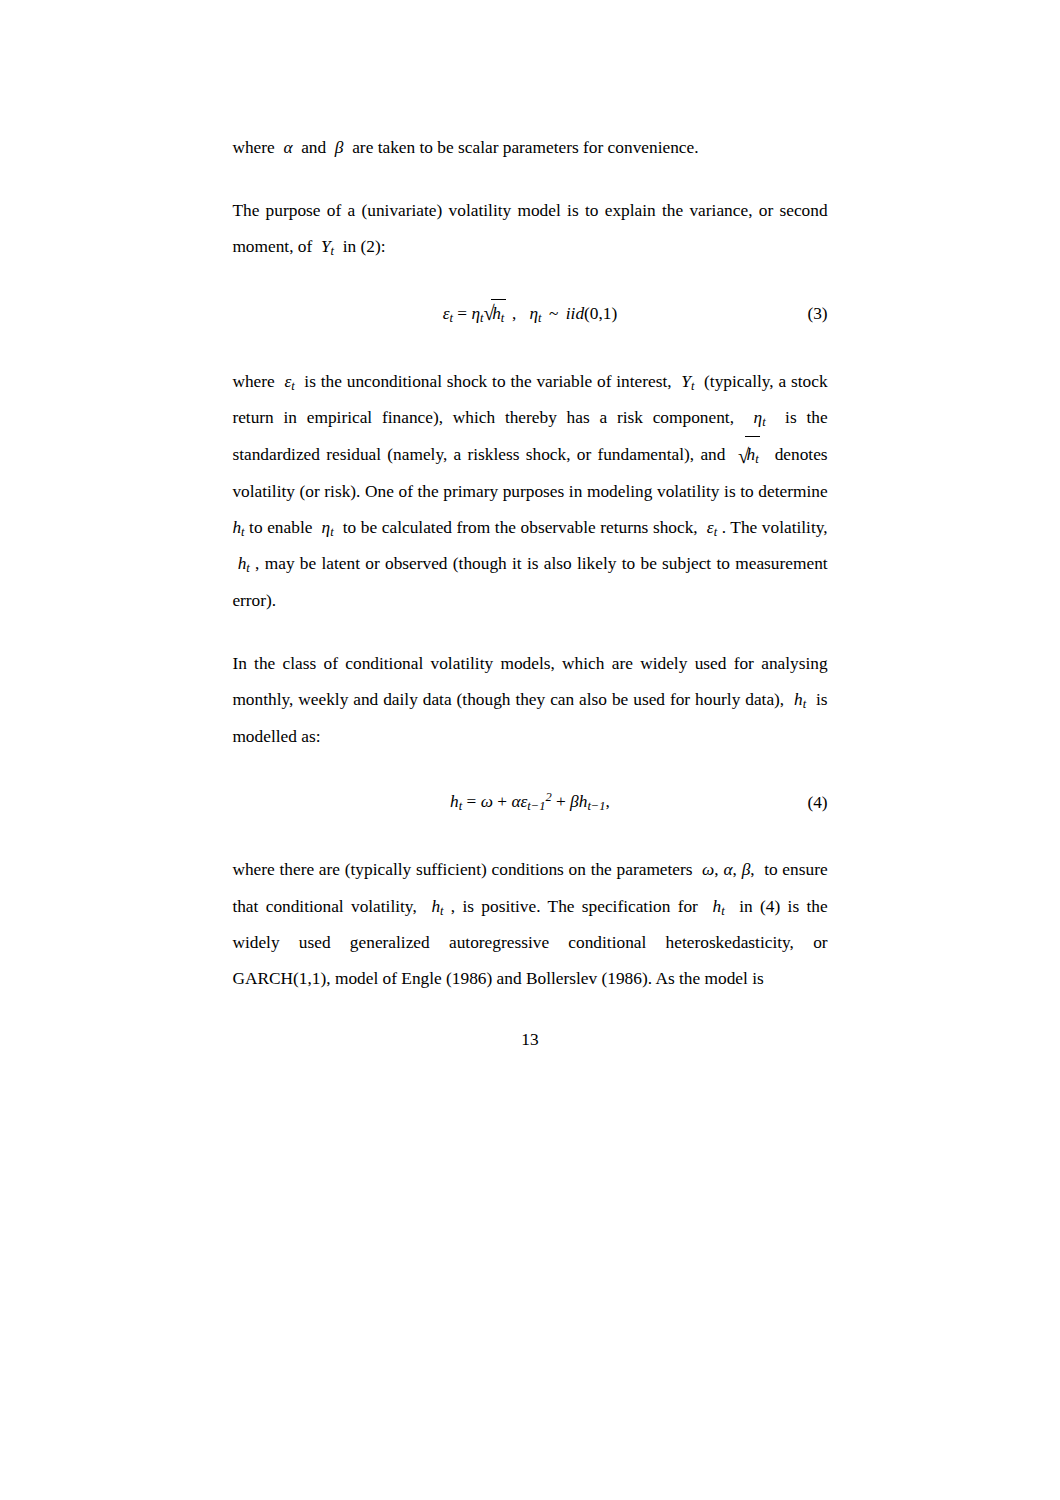where α and β are taken to be scalar parameters for convenience.
The purpose of a (univariate) volatility model is to explain the variance, or second moment, of Yt in (2):
εt = ηt ht , ηt ~ iid(0,1) (3)
where εt is the unconditional shock to the variable of interest, Yt (typically, a stock return in empirical finance), which thereby has a risk component, ηt is the standardized residual (namely, a riskless shock, or fundamental), and ht denotes volatility (or risk). One of the primary purposes in modeling volatility is to determine ht to enable ηt to be calculated from the observable returns shock, εt . The volatility, ht , may be latent or observed (though it is also likely to be subject to measurement error).
In the class of conditional volatility models, which are widely used for analysing monthly, weekly and daily data (though they can also be used for hourly data), ht is modelled as:
ht = ω + αεt−12 + βht−1, (4)
where there are (typically sufficient) conditions on the parameters ω, α, β, to ensure that conditional volatility, ht , is positive. The specification for ht in (4) is the widely used generalized autoregressive conditional heteroskedasticity, or GARCH(1,1), model of Engle (1986) and Bollerslev (1986). As the model is
13